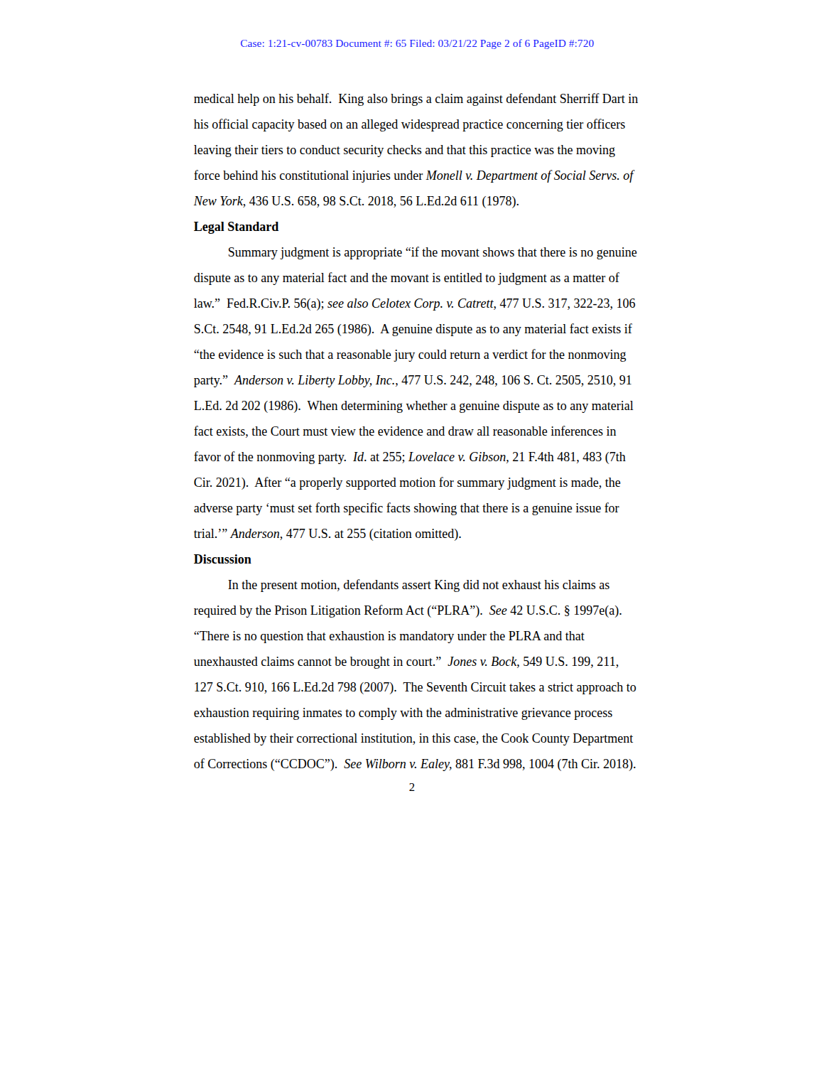Case: 1:21-cv-00783 Document #: 65 Filed: 03/21/22 Page 2 of 6 PageID #:720
medical help on his behalf. King also brings a claim against defendant Sherriff Dart in his official capacity based on an alleged widespread practice concerning tier officers leaving their tiers to conduct security checks and that this practice was the moving force behind his constitutional injuries under Monell v. Department of Social Servs. of New York, 436 U.S. 658, 98 S.Ct. 2018, 56 L.Ed.2d 611 (1978).
Legal Standard
Summary judgment is appropriate “if the movant shows that there is no genuine dispute as to any material fact and the movant is entitled to judgment as a matter of law.” Fed.R.Civ.P. 56(a); see also Celotex Corp. v. Catrett, 477 U.S. 317, 322-23, 106 S.Ct. 2548, 91 L.Ed.2d 265 (1986). A genuine dispute as to any material fact exists if “the evidence is such that a reasonable jury could return a verdict for the nonmoving party.” Anderson v. Liberty Lobby, Inc., 477 U.S. 242, 248, 106 S. Ct. 2505, 2510, 91 L.Ed. 2d 202 (1986). When determining whether a genuine dispute as to any material fact exists, the Court must view the evidence and draw all reasonable inferences in favor of the nonmoving party. Id. at 255; Lovelace v. Gibson, 21 F.4th 481, 483 (7th Cir. 2021). After “a properly supported motion for summary judgment is made, the adverse party ‘must set forth specific facts showing that there is a genuine issue for trial.’” Anderson, 477 U.S. at 255 (citation omitted).
Discussion
In the present motion, defendants assert King did not exhaust his claims as required by the Prison Litigation Reform Act (“PLRA”). See 42 U.S.C. § 1997e(a). “There is no question that exhaustion is mandatory under the PLRA and that unexhausted claims cannot be brought in court.” Jones v. Bock, 549 U.S. 199, 211, 127 S.Ct. 910, 166 L.Ed.2d 798 (2007). The Seventh Circuit takes a strict approach to exhaustion requiring inmates to comply with the administrative grievance process established by their correctional institution, in this case, the Cook County Department of Corrections (“CCDOC”). See Wilborn v. Ealey, 881 F.3d 998, 1004 (7th Cir. 2018).
2